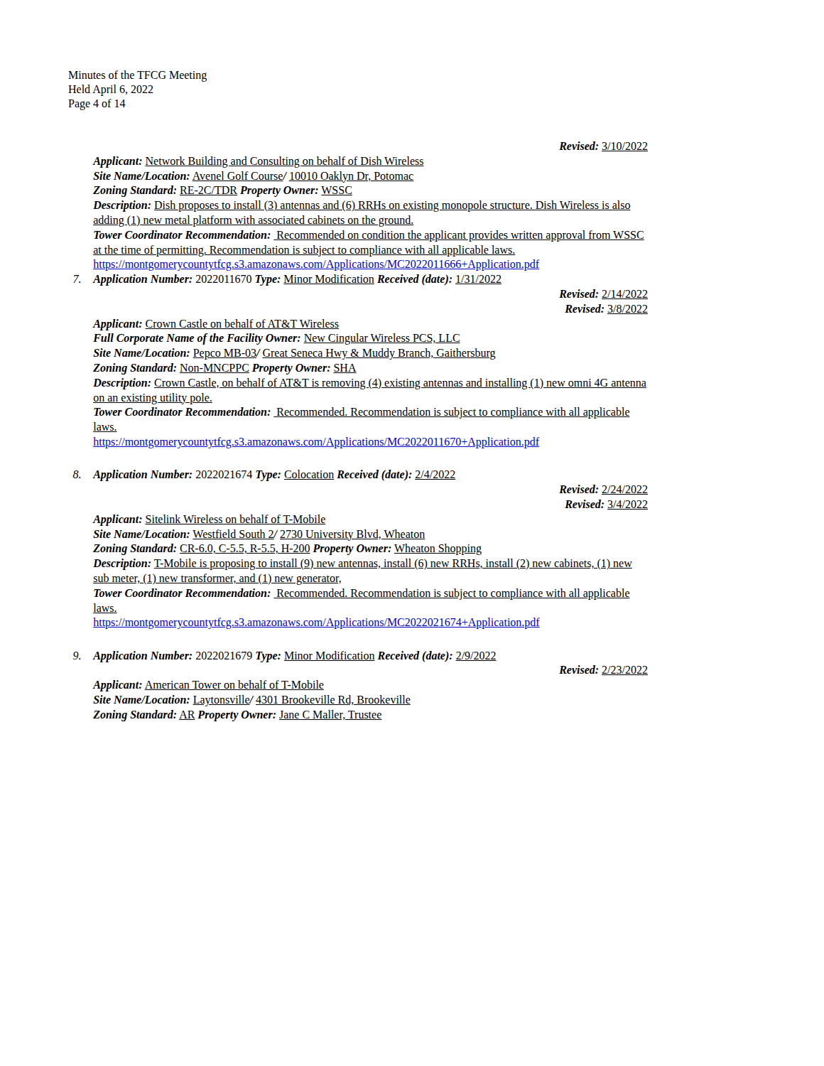Minutes of the TFCG Meeting
Held April 6, 2022
Page 4 of 14
Revised: 3/10/2022
Applicant: Network Building and Consulting on behalf of Dish Wireless
Site Name/Location: Avenel Golf Course/ 10010 Oaklyn Dr, Potomac
Zoning Standard: RE-2C/TDR Property Owner: WSSC
Description: Dish proposes to install (3) antennas and (6) RRHs on existing monopole structure. Dish Wireless is also adding (1) new metal platform with associated cabinets on the ground.
Tower Coordinator Recommendation: Recommended on condition the applicant provides written approval from WSSC at the time of permitting. Recommendation is subject to compliance with all applicable laws.
https://montgomerycountytfcg.s3.amazonaws.com/Applications/MC2022011666+Application.pdf
7.
Application Number: 2022011670 Type: Minor Modification Received (date): 1/31/2022
Revised: 2/14/2022
Revised: 3/8/2022
Applicant: Crown Castle on behalf of AT&T Wireless
Full Corporate Name of the Facility Owner: New Cingular Wireless PCS, LLC
Site Name/Location: Pepco MB-03/ Great Seneca Hwy & Muddy Branch, Gaithersburg
Zoning Standard: Non-MNCPPC Property Owner: SHA
Description: Crown Castle, on behalf of AT&T is removing (4) existing antennas and installing (1) new omni 4G antenna on an existing utility pole.
Tower Coordinator Recommendation: Recommended. Recommendation is subject to compliance with all applicable laws.
https://montgomerycountytfcg.s3.amazonaws.com/Applications/MC2022011670+Application.pdf
8.
Application Number: 2022021674 Type: Colocation Received (date): 2/4/2022
Revised: 2/24/2022
Revised: 3/4/2022
Applicant: Sitelink Wireless on behalf of T-Mobile
Site Name/Location: Westfield South 2/ 2730 University Blvd, Wheaton
Zoning Standard: CR-6.0, C-5.5, R-5.5, H-200 Property Owner: Wheaton Shopping
Description: T-Mobile is proposing to install (9) new antennas, install (6) new RRHs, install (2) new cabinets, (1) new sub meter, (1) new transformer, and (1) new generator,
Tower Coordinator Recommendation: Recommended. Recommendation is subject to compliance with all applicable laws.
https://montgomerycountytfcg.s3.amazonaws.com/Applications/MC2022021674+Application.pdf
9.
Application Number: 2022021679 Type: Minor Modification Received (date): 2/9/2022
Revised: 2/23/2022
Applicant: American Tower on behalf of T-Mobile
Site Name/Location: Laytonsville/ 4301 Brookeville Rd, Brookeville
Zoning Standard: AR Property Owner: Jane C Maller, Trustee